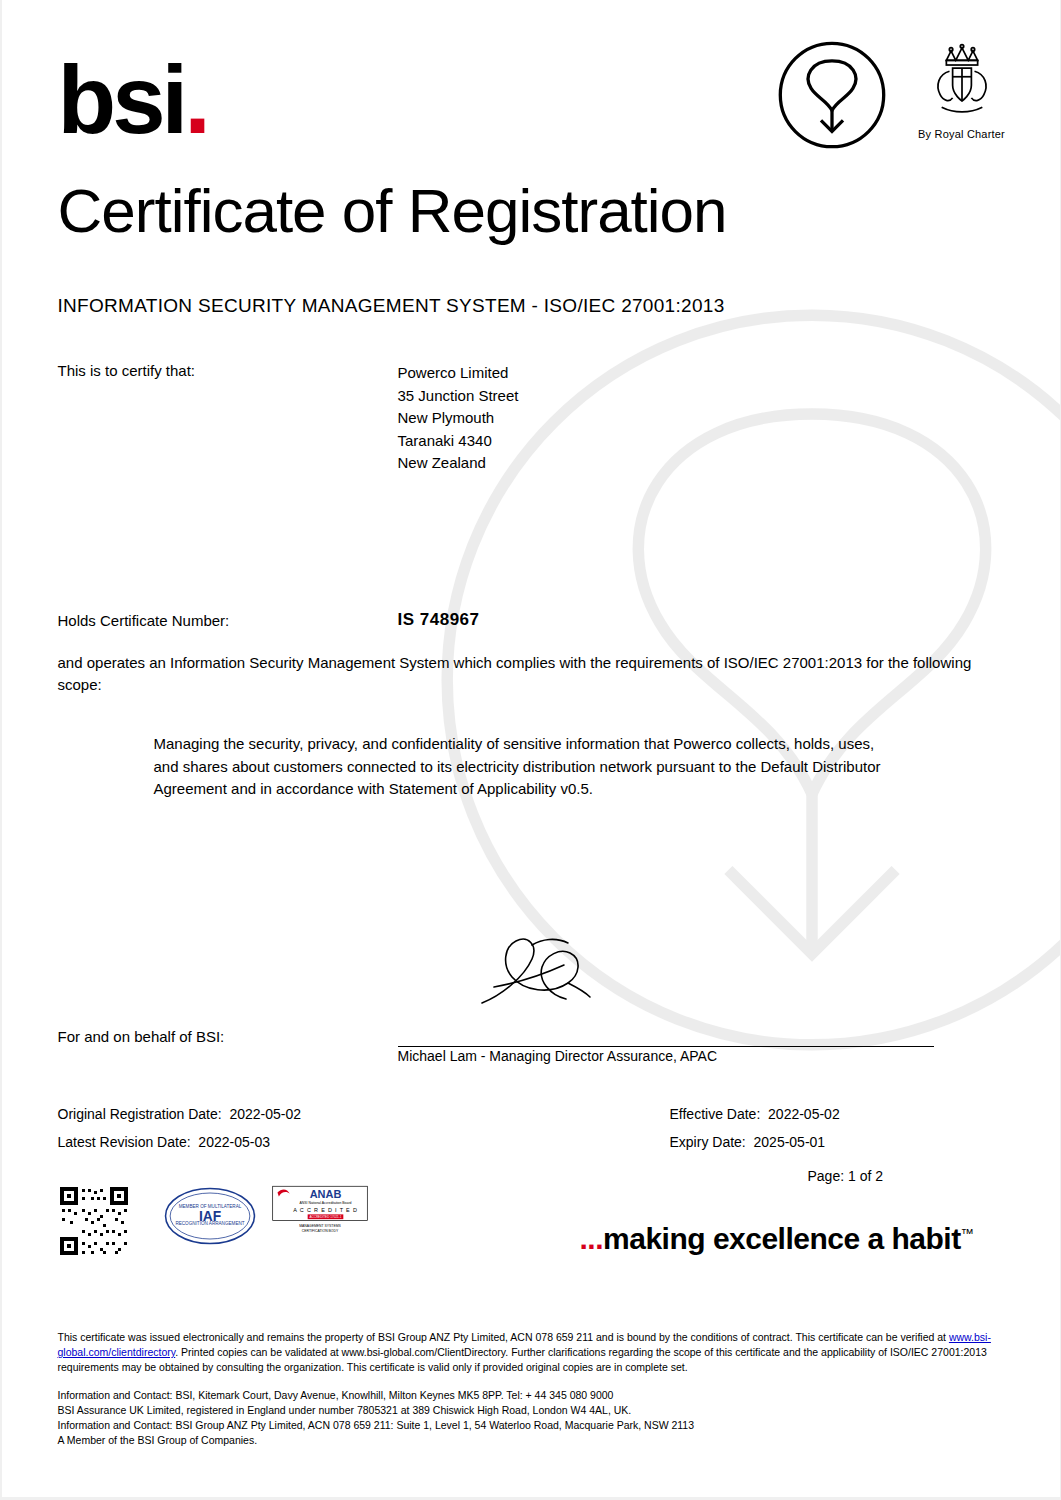bsi.
By Royal Charter
Certificate of Registration
INFORMATION SECURITY MANAGEMENT SYSTEM - ISO/IEC 27001:2013
This is to certify that:
Powerco Limited
35 Junction Street
New Plymouth
Taranaki 4340
New Zealand
Holds Certificate Number:
IS 748967
and operates an Information Security Management System which complies with the requirements of ISO/IEC 27001:2013 for the following scope:
Managing the security, privacy, and confidentiality of sensitive information that Powerco collects, holds, uses, and shares about customers connected to its electricity distribution network pursuant to the Default Distributor Agreement and in accordance with Statement of Applicability v0.5.
For and on behalf of BSI:
Michael Lam - Managing Director Assurance, APAC
Original Registration Date: 2022-05-02
Latest Revision Date: 2022-05-03
Effective Date: 2022-05-02
Expiry Date: 2025-05-01
Page: 1 of 2
MEMBER OF MULTILATERAL RECOGNITION ARRANGEMENT IAF
ANAB ANSI National Accreditation Board A C C R E D I T E D ACCREDITED 17021-1 MANAGEMENT SYSTEMS CERTIFICATION BODY
... making excellence a habit™
This certificate was issued electronically and remains the property of BSI Group ANZ Pty Limited, ACN 078 659 211 and is bound by the conditions of contract. This certificate can be verified at www.bsi-global.com/clientdirectory. Printed copies can be validated at www.bsi-global.com/ClientDirectory. Further clarifications regarding the scope of this certificate and the applicability of ISO/IEC 27001:2013 requirements may be obtained by consulting the organization. This certificate is valid only if provided original copies are in complete set.
Information and Contact: BSI, Kitemark Court, Davy Avenue, Knowlhill, Milton Keynes MK5 8PP. Tel: + 44 345 080 9000
BSI Assurance UK Limited, registered in England under number 7805321 at 389 Chiswick High Road, London W4 4AL, UK.
Information and Contact: BSI Group ANZ Pty Limited, ACN 078 659 211: Suite 1, Level 1, 54 Waterloo Road, Macquarie Park, NSW 2113
A Member of the BSI Group of Companies.